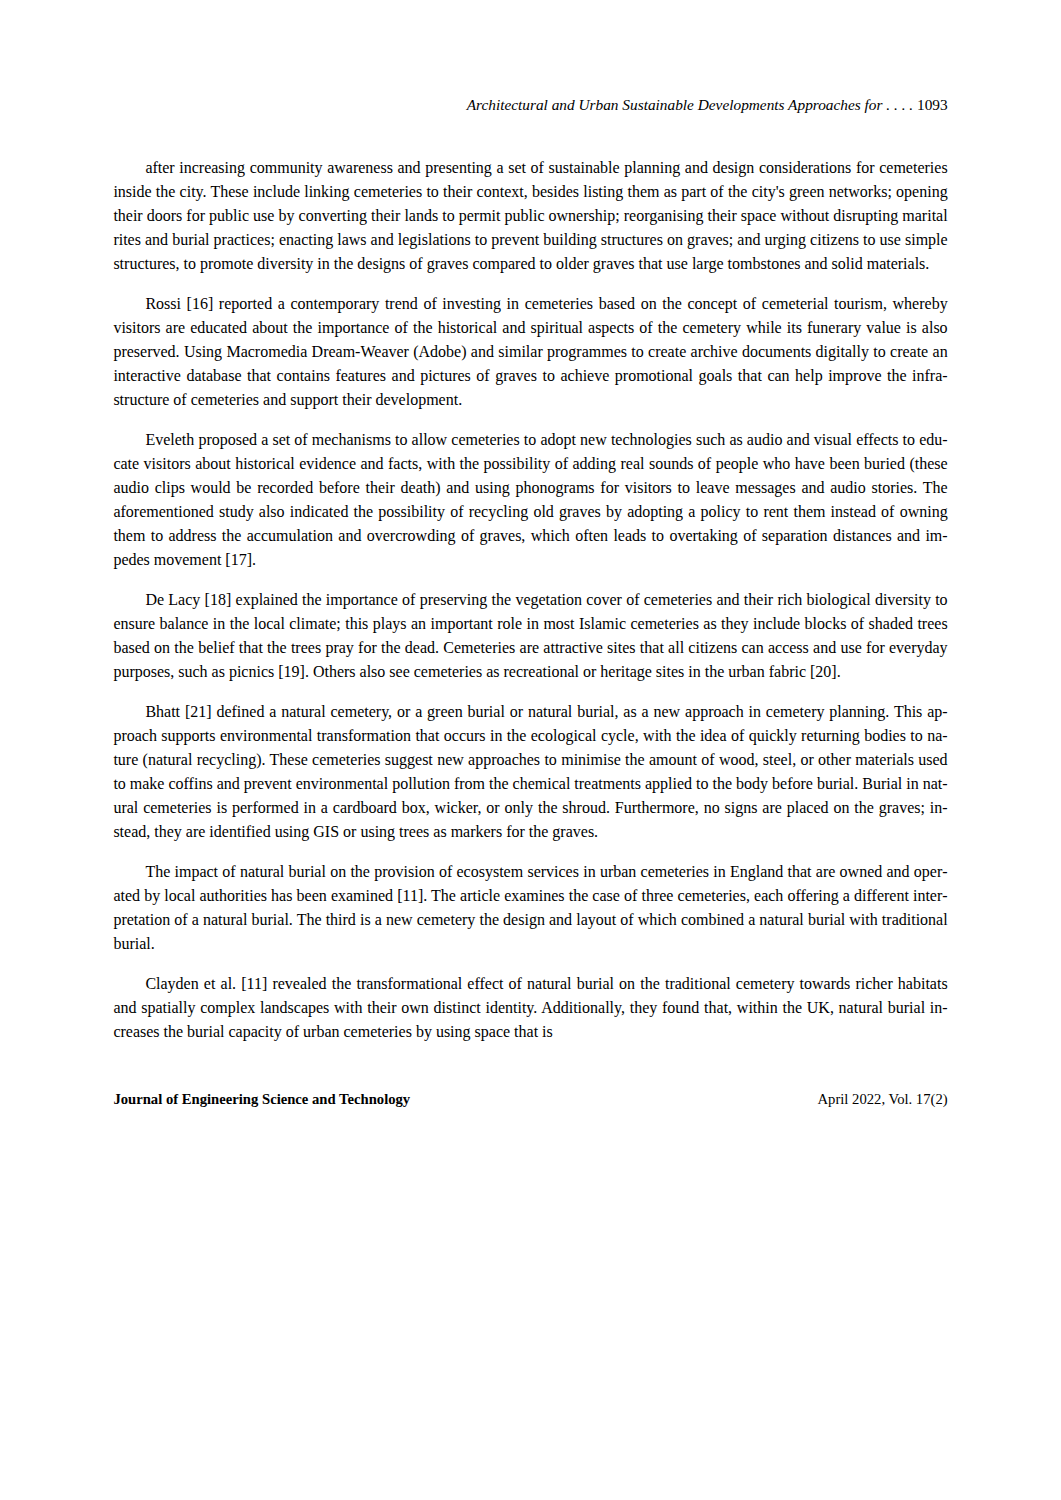Architectural and Urban Sustainable Developments Approaches for . . . . 1093
after increasing community awareness and presenting a set of sustainable planning and design considerations for cemeteries inside the city. These include linking cemeteries to their context, besides listing them as part of the city's green networks; opening their doors for public use by converting their lands to permit public ownership; reorganising their space without disrupting marital rites and burial practices; enacting laws and legislations to prevent building structures on graves; and urging citizens to use simple structures, to promote diversity in the designs of graves compared to older graves that use large tombstones and solid materials.
Rossi [16] reported a contemporary trend of investing in cemeteries based on the concept of cemeterial tourism, whereby visitors are educated about the importance of the historical and spiritual aspects of the cemetery while its funerary value is also preserved. Using Macromedia Dream-Weaver (Adobe) and similar programmes to create archive documents digitally to create an interactive database that contains features and pictures of graves to achieve promotional goals that can help improve the infrastructure of cemeteries and support their development.
Eveleth proposed a set of mechanisms to allow cemeteries to adopt new technologies such as audio and visual effects to educate visitors about historical evidence and facts, with the possibility of adding real sounds of people who have been buried (these audio clips would be recorded before their death) and using phonograms for visitors to leave messages and audio stories. The aforementioned study also indicated the possibility of recycling old graves by adopting a policy to rent them instead of owning them to address the accumulation and overcrowding of graves, which often leads to overtaking of separation distances and impedes movement [17].
De Lacy [18] explained the importance of preserving the vegetation cover of cemeteries and their rich biological diversity to ensure balance in the local climate; this plays an important role in most Islamic cemeteries as they include blocks of shaded trees based on the belief that the trees pray for the dead. Cemeteries are attractive sites that all citizens can access and use for everyday purposes, such as picnics [19]. Others also see cemeteries as recreational or heritage sites in the urban fabric [20].
Bhatt [21] defined a natural cemetery, or a green burial or natural burial, as a new approach in cemetery planning. This approach supports environmental transformation that occurs in the ecological cycle, with the idea of quickly returning bodies to nature (natural recycling). These cemeteries suggest new approaches to minimise the amount of wood, steel, or other materials used to make coffins and prevent environmental pollution from the chemical treatments applied to the body before burial. Burial in natural cemeteries is performed in a cardboard box, wicker, or only the shroud. Furthermore, no signs are placed on the graves; instead, they are identified using GIS or using trees as markers for the graves.
The impact of natural burial on the provision of ecosystem services in urban cemeteries in England that are owned and operated by local authorities has been examined [11]. The article examines the case of three cemeteries, each offering a different interpretation of a natural burial. The third is a new cemetery the design and layout of which combined a natural burial with traditional burial.
Clayden et al. [11] revealed the transformational effect of natural burial on the traditional cemetery towards richer habitats and spatially complex landscapes with their own distinct identity. Additionally, they found that, within the UK, natural burial increases the burial capacity of urban cemeteries by using space that is
Journal of Engineering Science and Technology April 2022, Vol. 17(2)